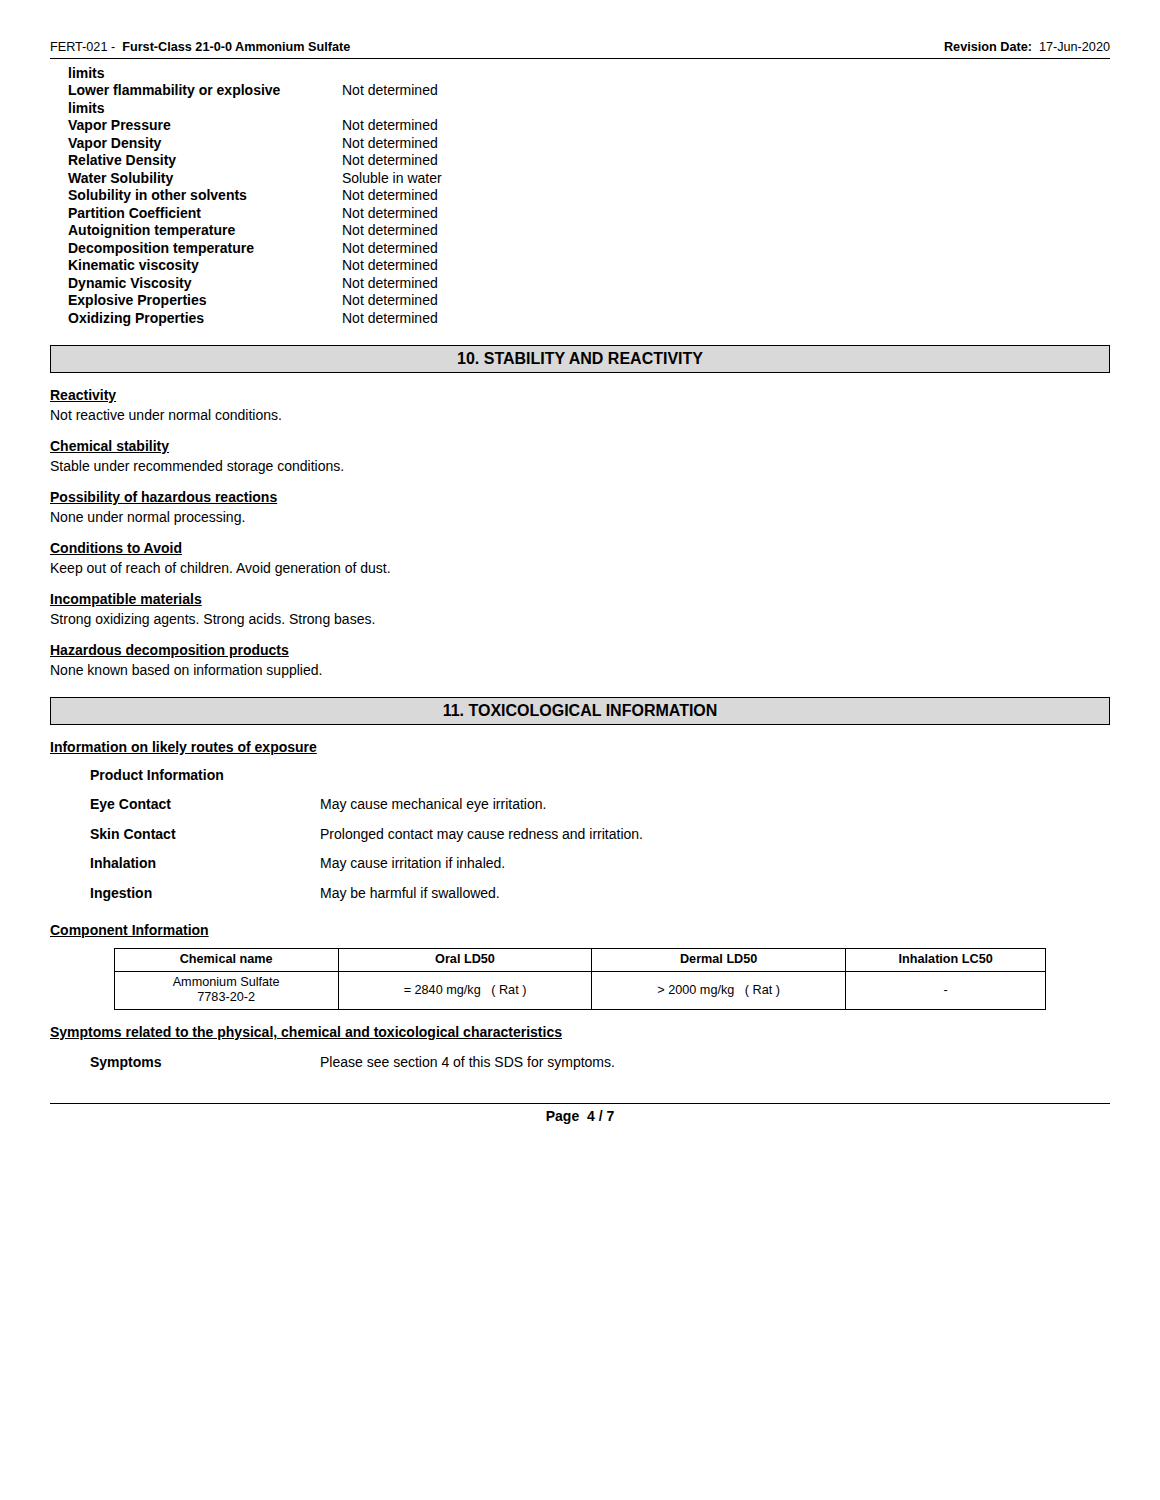FERT-021 - Furst-Class 21-0-0 Ammonium Sulfate
Revision Date: 17-Jun-2020
| limits | |
| Lower flammability or explosive | Not determined |
| limits | |
| Vapor Pressure | Not determined |
| Vapor Density | Not determined |
| Relative Density | Not determined |
| Water Solubility | Soluble in water |
| Solubility in other solvents | Not determined |
| Partition Coefficient | Not determined |
| Autoignition temperature | Not determined |
| Decomposition temperature | Not determined |
| Kinematic viscosity | Not determined |
| Dynamic Viscosity | Not determined |
| Explosive Properties | Not determined |
| Oxidizing Properties | Not determined |
10. STABILITY AND REACTIVITY
Reactivity
Not reactive under normal conditions.
Chemical stability
Stable under recommended storage conditions.
Possibility of hazardous reactions
None under normal processing.
Conditions to Avoid
Keep out of reach of children. Avoid generation of dust.
Incompatible materials
Strong oxidizing agents. Strong acids. Strong bases.
Hazardous decomposition products
None known based on information supplied.
11. TOXICOLOGICAL INFORMATION
Information on likely routes of exposure
Product Information
| Eye Contact | May cause mechanical eye irritation. |
| Skin Contact | Prolonged contact may cause redness and irritation. |
| Inhalation | May cause irritation if inhaled. |
| Ingestion | May be harmful if swallowed. |
Component Information
| Chemical name | Oral LD50 | Dermal LD50 | Inhalation LC50 |
| --- | --- | --- | --- |
| Ammonium Sulfate 7783-20-2 | = 2840 mg/kg ( Rat ) | > 2000 mg/kg ( Rat ) | - |
Symptoms related to the physical, chemical and toxicological characteristics
| Symptoms | Please see section 4 of this SDS for symptoms. |
Page 4 / 7